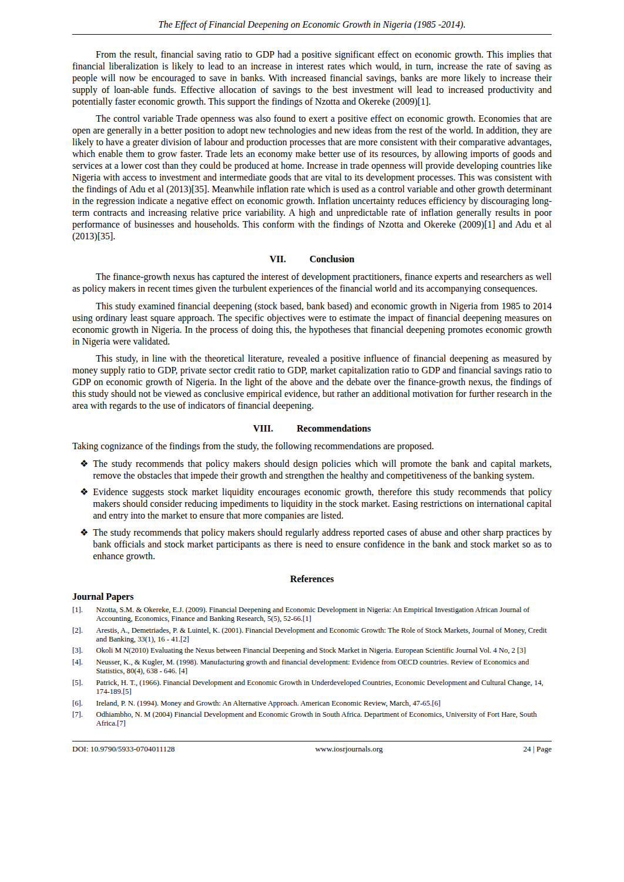The Effect of Financial Deepening on Economic Growth in Nigeria (1985 -2014).
From the result, financial saving ratio to GDP had a positive significant effect on economic growth. This implies that financial liberalization is likely to lead to an increase in interest rates which would, in turn, increase the rate of saving as people will now be encouraged to save in banks. With increased financial savings, banks are more likely to increase their supply of loan-able funds. Effective allocation of savings to the best investment will lead to increased productivity and potentially faster economic growth. This support the findings of Nzotta and Okereke (2009)[1].
The control variable Trade openness was also found to exert a positive effect on economic growth. Economies that are open are generally in a better position to adopt new technologies and new ideas from the rest of the world. In addition, they are likely to have a greater division of labour and production processes that are more consistent with their comparative advantages, which enable them to grow faster. Trade lets an economy make better use of its resources, by allowing imports of goods and services at a lower cost than they could be produced at home. Increase in trade openness will provide developing countries like Nigeria with access to investment and intermediate goods that are vital to its development processes. This was consistent with the findings of Adu et al (2013)[35]. Meanwhile inflation rate which is used as a control variable and other growth determinant in the regression indicate a negative effect on economic growth. Inflation uncertainty reduces efficiency by discouraging long-term contracts and increasing relative price variability. A high and unpredictable rate of inflation generally results in poor performance of businesses and households. This conform with the findings of Nzotta and Okereke (2009)[1] and Adu et al (2013)[35].
VII. Conclusion
The finance-growth nexus has captured the interest of development practitioners, finance experts and researchers as well as policy makers in recent times given the turbulent experiences of the financial world and its accompanying consequences.
This study examined financial deepening (stock based, bank based) and economic growth in Nigeria from 1985 to 2014 using ordinary least square approach. The specific objectives were to estimate the impact of financial deepening measures on economic growth in Nigeria. In the process of doing this, the hypotheses that financial deepening promotes economic growth in Nigeria were validated.
This study, in line with the theoretical literature, revealed a positive influence of financial deepening as measured by money supply ratio to GDP, private sector credit ratio to GDP, market capitalization ratio to GDP and financial savings ratio to GDP on economic growth of Nigeria. In the light of the above and the debate over the finance-growth nexus, the findings of this study should not be viewed as conclusive empirical evidence, but rather an additional motivation for further research in the area with regards to the use of indicators of financial deepening.
VIII. Recommendations
Taking cognizance of the findings from the study, the following recommendations are proposed.
The study recommends that policy makers should design policies which will promote the bank and capital markets, remove the obstacles that impede their growth and strengthen the healthy and competitiveness of the banking system.
Evidence suggests stock market liquidity encourages economic growth, therefore this study recommends that policy makers should consider reducing impediments to liquidity in the stock market. Easing restrictions on international capital and entry into the market to ensure that more companies are listed.
The study recommends that policy makers should regularly address reported cases of abuse and other sharp practices by bank officials and stock market participants as there is need to ensure confidence in the bank and stock market so as to enhance growth.
References
Journal Papers
Nzotta, S.M. & Okereke, E.J. (2009). Financial Deepening and Economic Development in Nigeria: An Empirical Investigation African Journal of Accounting, Economics, Finance and Banking Research, 5(5), 52-66.[1]
Arestis, A., Demetriades, P. & Luintel, K. (2001). Financial Development and Economic Growth: The Role of Stock Markets, Journal of Money, Credit and Banking, 33(1), 16 - 41.[2]
Okoli M N(2010) Evaluating the Nexus between Financial Deepening and Stock Market in Nigeria. European Scientific Journal Vol. 4 No, 2 [3]
Neusser, K., & Kugler, M. (1998). Manufacturing growth and financial development: Evidence from OECD countries. Review of Economics and Statistics, 80(4), 638 - 646. [4]
Patrick, H. T., (1966). Financial Development and Economic Growth in Underdeveloped Countries, Economic Development and Cultural Change, 14, 174-189.[5]
Ireland, P. N. (1994). Money and Growth: An Alternative Approach. American Economic Review, March, 47-65.[6]
Odhiambho, N. M (2004) Financial Development and Economic Growth in South Africa. Department of Economics, University of Fort Hare, South Africa.[7]
DOI: 10.9790/5933-0704011128 www.iosrjournals.org 24 | Page